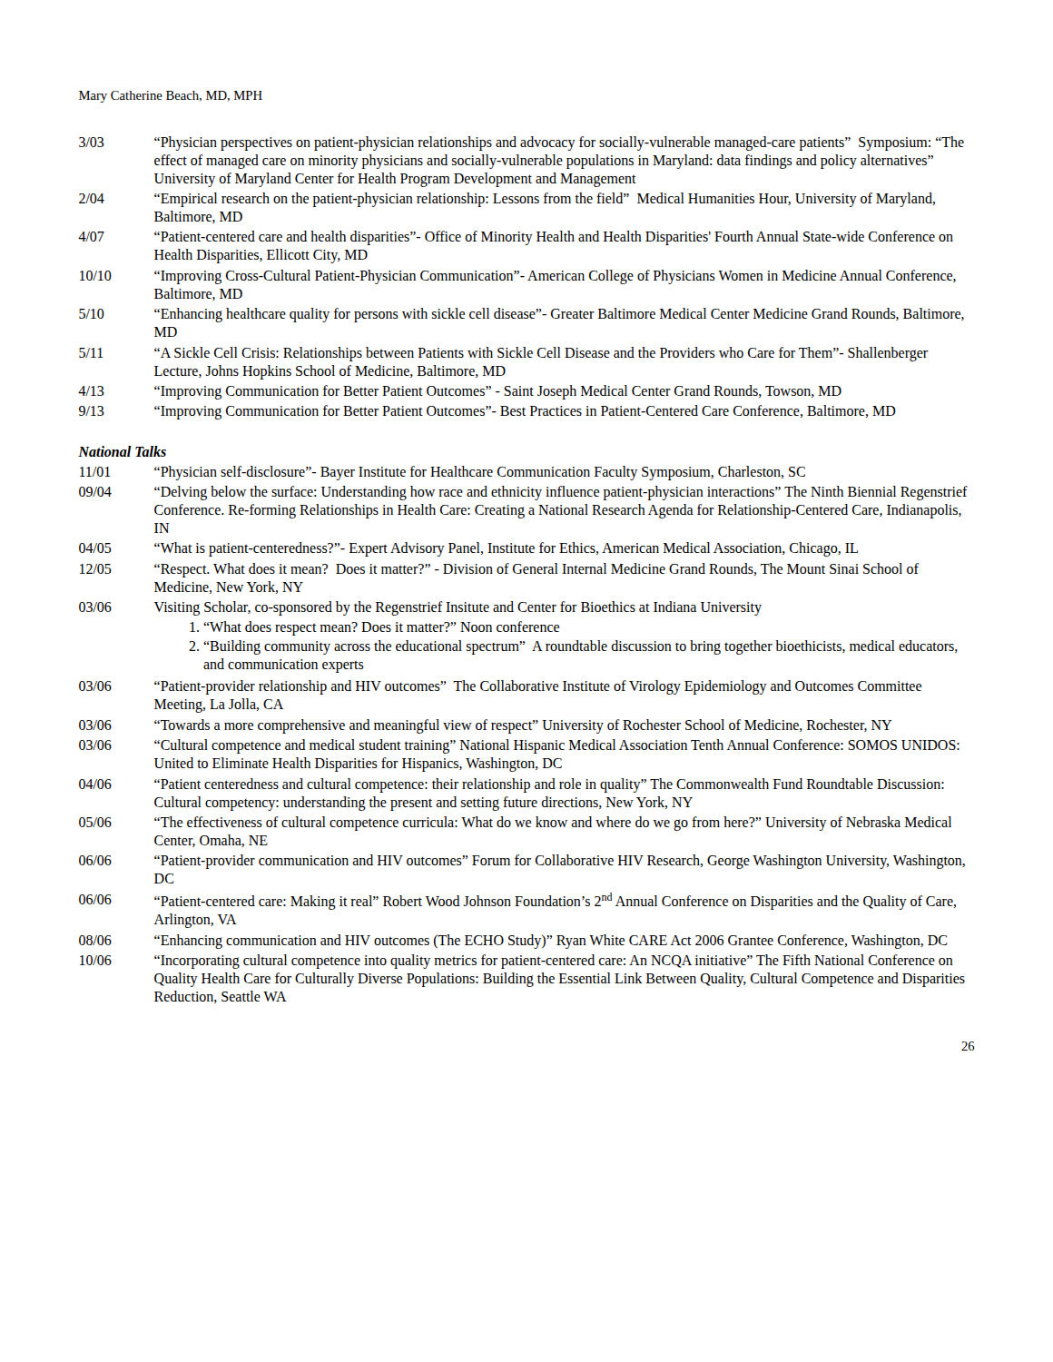Mary Catherine Beach, MD, MPH
3/03
“Physician perspectives on patient-physician relationships and advocacy for socially-vulnerable managed-care patients” Symposium: “The effect of managed care on minority physicians and socially-vulnerable populations in Maryland: data findings and policy alternatives” University of Maryland Center for Health Program Development and Management
2/04
“Empirical research on the patient-physician relationship: Lessons from the field” Medical Humanities Hour, University of Maryland, Baltimore, MD
4/07
“Patient-centered care and health disparities”- Office of Minority Health and Health Disparities' Fourth Annual State-wide Conference on Health Disparities, Ellicott City, MD
10/10
“Improving Cross-Cultural Patient-Physician Communication”- American College of Physicians Women in Medicine Annual Conference, Baltimore, MD
5/10
“Enhancing healthcare quality for persons with sickle cell disease”- Greater Baltimore Medical Center Medicine Grand Rounds, Baltimore, MD
5/11
“A Sickle Cell Crisis: Relationships between Patients with Sickle Cell Disease and the Providers who Care for Them”- Shallenberger Lecture, Johns Hopkins School of Medicine, Baltimore, MD
4/13
“Improving Communication for Better Patient Outcomes” - Saint Joseph Medical Center Grand Rounds, Towson, MD
9/13
“Improving Communication for Better Patient Outcomes”- Best Practices in Patient-Centered Care Conference, Baltimore, MD
National Talks
11/01
“Physician self-disclosure”- Bayer Institute for Healthcare Communication Faculty Symposium, Charleston, SC
09/04
“Delving below the surface: Understanding how race and ethnicity influence patient-physician interactions” The Ninth Biennial Regenstrief Conference. Re-forming Relationships in Health Care: Creating a National Research Agenda for Relationship-Centered Care, Indianapolis, IN
04/05
“What is patient-centeredness?”- Expert Advisory Panel, Institute for Ethics, American Medical Association, Chicago, IL
12/05
“Respect. What does it mean? Does it matter?” - Division of General Internal Medicine Grand Rounds, The Mount Sinai School of Medicine, New York, NY
03/06
Visiting Scholar, co-sponsored by the Regenstrief Insitute and Center for Bioethics at Indiana University
“What does respect mean? Does it matter?” Noon conference
“Building community across the educational spectrum” A roundtable discussion to bring together bioethicists, medical educators, and communication experts
03/06
“Patient-provider relationship and HIV outcomes” The Collaborative Institute of Virology Epidemiology and Outcomes Committee Meeting, La Jolla, CA
03/06
“Towards a more comprehensive and meaningful view of respect” University of Rochester School of Medicine, Rochester, NY
03/06
“Cultural competence and medical student training” National Hispanic Medical Association Tenth Annual Conference: SOMOS UNIDOS: United to Eliminate Health Disparities for Hispanics, Washington, DC
04/06
“Patient centeredness and cultural competence: their relationship and role in quality” The Commonwealth Fund Roundtable Discussion: Cultural competency: understanding the present and setting future directions, New York, NY
05/06
“The effectiveness of cultural competence curricula: What do we know and where do we go from here?” University of Nebraska Medical Center, Omaha, NE
06/06
“Patient-provider communication and HIV outcomes” Forum for Collaborative HIV Research, George Washington University, Washington, DC
06/06
“Patient-centered care: Making it real” Robert Wood Johnson Foundation’s 2nd Annual Conference on Disparities and the Quality of Care, Arlington, VA
08/06
“Enhancing communication and HIV outcomes (The ECHO Study)” Ryan White CARE Act 2006 Grantee Conference, Washington, DC
10/06
“Incorporating cultural competence into quality metrics for patient-centered care: An NCQA initiative” The Fifth National Conference on Quality Health Care for Culturally Diverse Populations: Building the Essential Link Between Quality, Cultural Competence and Disparities Reduction, Seattle WA
26